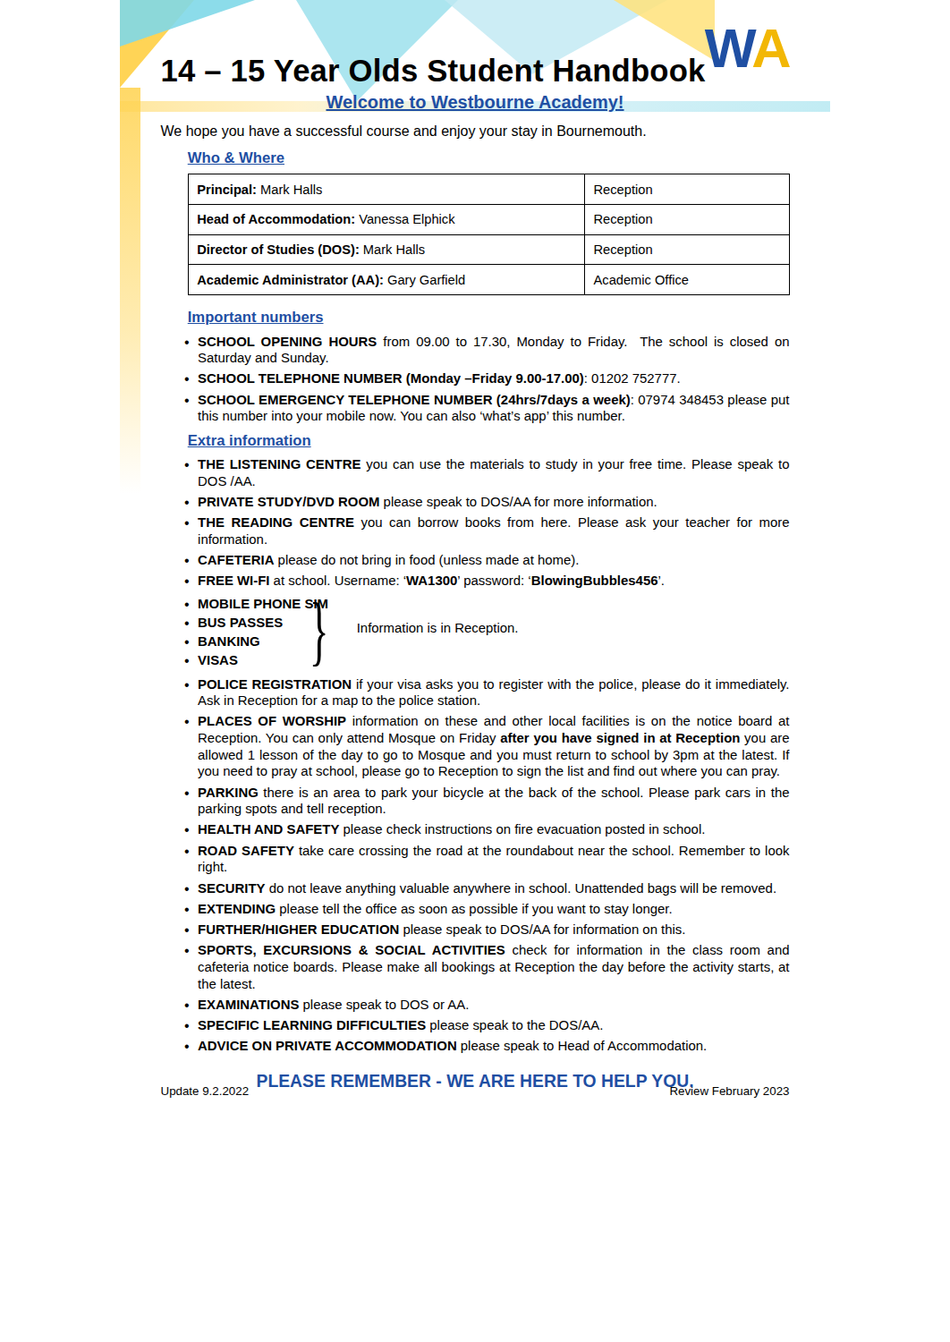WA
14 – 15 Year Olds Student Handbook
Welcome to Westbourne Academy!
We hope you have a successful course and enjoy your stay in Bournemouth.
Who & Where
| Principal: Mark Halls | Reception |
| Head of Accommodation: Vanessa Elphick | Reception |
| Director of Studies (DOS): Mark Halls | Reception |
| Academic Administrator (AA): Gary Garfield | Academic Office |
Important numbers
SCHOOL OPENING HOURS from 09.00 to 17.30, Monday to Friday. The school is closed on Saturday and Sunday.
SCHOOL TELEPHONE NUMBER (Monday –Friday 9.00-17.00): 01202 752777.
SCHOOL EMERGENCY TELEPHONE NUMBER (24hrs/7days a week): 07974 348453 please put this number into your mobile now. You can also ‘what’s app’ this number.
Extra information
THE LISTENING CENTRE you can use the materials to study in your free time. Please speak to DOS /AA.
PRIVATE STUDY/DVD ROOM please speak to DOS/AA for more information.
THE READING CENTRE you can borrow books from here. Please ask your teacher for more information.
CAFETERIA please do not bring in food (unless made at home).
FREE WI-FI at school. Username: ‘WA1300’ password: ‘BlowingBubbles456’.
MOBILE PHONE SIM
BUS PASSES
BANKING
VISAS
}
Information is in Reception.
POLICE REGISTRATION if your visa asks you to register with the police, please do it immediately. Ask in Reception for a map to the police station.
PLACES OF WORSHIP information on these and other local facilities is on the notice board at Reception. You can only attend Mosque on Friday after you have signed in at Reception you are allowed 1 lesson of the day to go to Mosque and you must return to school by 3pm at the latest. If you need to pray at school, please go to Reception to sign the list and find out where you can pray.
PARKING there is an area to park your bicycle at the back of the school. Please park cars in the parking spots and tell reception.
HEALTH AND SAFETY please check instructions on fire evacuation posted in school.
ROAD SAFETY take care crossing the road at the roundabout near the school. Remember to look right.
SECURITY do not leave anything valuable anywhere in school. Unattended bags will be removed.
EXTENDING please tell the office as soon as possible if you want to stay longer.
FURTHER/HIGHER EDUCATION please speak to DOS/AA for information on this.
SPORTS, EXCURSIONS & SOCIAL ACTIVITIES check for information in the class room and cafeteria notice boards. Please make all bookings at Reception the day before the activity starts, at the latest.
EXAMINATIONS please speak to DOS or AA.
SPECIFIC LEARNING DIFFICULTIES please speak to the DOS/AA.
ADVICE ON PRIVATE ACCOMMODATION please speak to Head of Accommodation.
PLEASE REMEMBER - WE ARE HERE TO HELP YOU.
Update 9.2.2022 Review February 2023